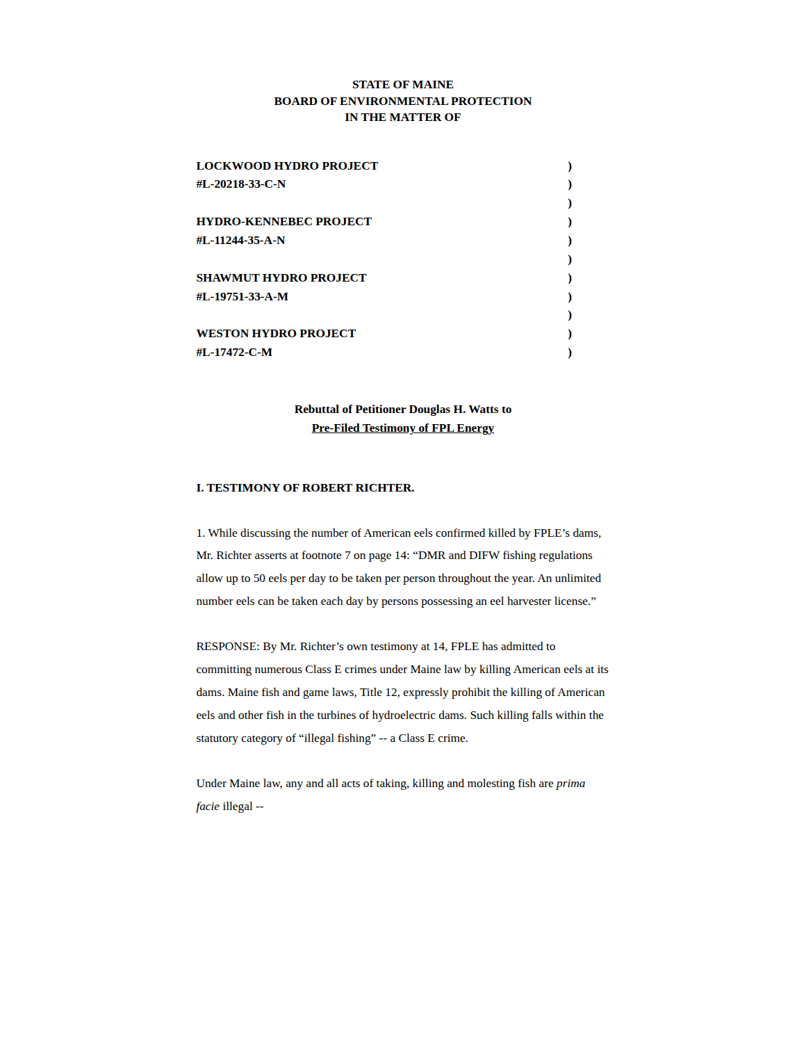STATE OF MAINE BOARD OF ENVIRONMENTAL PROTECTION IN THE MATTER OF
| LOCKWOOD HYDRO PROJECT | ) |
| #L-20218-33-C-N | ) |
| | ) |
| HYDRO-KENNEBEC PROJECT | ) |
| #l-11244-35-A-N | ) |
| | ) |
| SHAWMUT HYDRO PROJECT | ) |
| #L-19751-33-A-M | ) |
| | ) |
| WESTON HYDRO PROJECT | ) |
| #L-17472-C-M | ) |
Rebuttal of Petitioner Douglas H. Watts to Pre-Filed Testimony of FPL Energy
I. TESTIMONY OF ROBERT RICHTER.
1. While discussing the number of American eels confirmed killed by FPLE’s dams, Mr. Richter asserts at footnote 7 on page 14: “DMR and DIFW fishing regulations allow up to 50 eels per day to be taken per person throughout the year. An unlimited number eels can be taken each day by persons possessing an eel harvester license.”
RESPONSE: By Mr. Richter’s own testimony at 14, FPLE has admitted to committing numerous Class E crimes under Maine law by killing American eels at its dams. Maine fish and game laws, Title 12, expressly prohibit the killing of American eels and other fish in the turbines of hydroelectric dams. Such killing falls within the statutory category of “illegal fishing” -- a Class E crime.
Under Maine law, any and all acts of taking, killing and molesting fish are prima facie illegal --